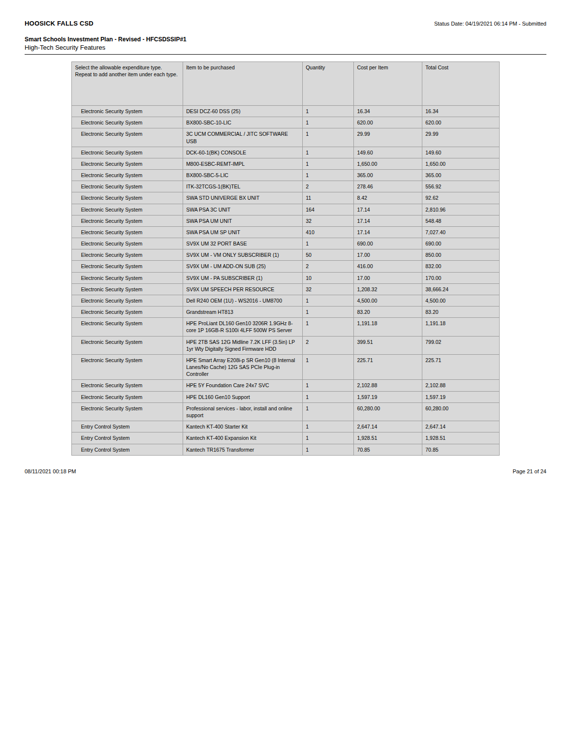HOOSICK FALLS CSD
Status Date: 04/19/2021 06:14 PM - Submitted
Smart Schools Investment Plan - Revised - HFCSDSSIP#1
High-Tech Security Features
| Select the allowable expenditure type. Repeat to add another item under each type. | Item to be purchased | Quantity | Cost per Item | Total Cost |
| --- | --- | --- | --- | --- |
| Electronic Security System | DESI DCZ-60 DSS (25) | 1 | 16.34 | 16.34 |
| Electronic Security System | BX800-SBC-10-LIC | 1 | 620.00 | 620.00 |
| Electronic Security System | 3C UCM COMMERCIAL / JITC SOFTWARE USB | 1 | 29.99 | 29.99 |
| Electronic Security System | DCK-60-1(BK) CONSOLE | 1 | 149.60 | 149.60 |
| Electronic Security System | M800-ESBC-REMT-IMPL | 1 | 1,650.00 | 1,650.00 |
| Electronic Security System | BX800-SBC-5-LIC | 1 | 365.00 | 365.00 |
| Electronic Security System | ITK-32TCGS-1(BK)TEL | 2 | 278.46 | 556.92 |
| Electronic Security System | SWA STD UNIVERGE BX UNIT | 11 | 8.42 | 92.62 |
| Electronic Security System | SWA PSA 3C UNIT | 164 | 17.14 | 2,810.96 |
| Electronic Security System | SWA PSA UM UNIT | 32 | 17.14 | 548.48 |
| Electronic Security System | SWA PSA UM SP UNIT | 410 | 17.14 | 7,027.40 |
| Electronic Security System | SV9X UM 32 PORT BASE | 1 | 690.00 | 690.00 |
| Electronic Security System | SV9X UM - VM ONLY SUBSCRIBER (1) | 50 | 17.00 | 850.00 |
| Electronic Security System | SV9X UM - UM ADD-ON SUB (25) | 2 | 416.00 | 832.00 |
| Electronic Security System | SV9X UM - PA SUBSCRIBER (1) | 10 | 17.00 | 170.00 |
| Electronic Security System | SV9X UM SPEECH PER RESOURCE | 32 | 1,208.32 | 38,666.24 |
| Electronic Security System | Dell R240 OEM (1U) - WS2016 - UM8700 | 1 | 4,500.00 | 4,500.00 |
| Electronic Security System | Grandstream HT813 | 1 | 83.20 | 83.20 |
| Electronic Security System | HPE ProLiant DL160 Gen10 3206R 1.9GHz 8-core 1P 16GB-R S100i 4LFF 500W PS Server | 1 | 1,191.18 | 1,191.18 |
| Electronic Security System | HPE 2TB SAS 12G Midline 7.2K LFF (3.5in) LP 1yr Wty Digitally Signed Firmware HDD | 2 | 399.51 | 799.02 |
| Electronic Security System | HPE Smart Array E208i-p SR Gen10 (8 Internal Lanes/No Cache) 12G SAS PCIe Plug-in Controller | 1 | 225.71 | 225.71 |
| Electronic Security System | HPE 5Y Foundation Care 24x7 SVC | 1 | 2,102.88 | 2,102.88 |
| Electronic Security System | HPE DL160 Gen10 Support | 1 | 1,597.19 | 1,597.19 |
| Electronic Security System | Professional services - labor, install and online support | 1 | 60,280.00 | 60,280.00 |
| Entry Control System | Kantech KT-400 Starter Kit | 1 | 2,647.14 | 2,647.14 |
| Entry Control System | Kantech KT-400 Expansion Kit | 1 | 1,928.51 | 1,928.51 |
| Entry Control System | Kantech TR1675 Transformer | 1 | 70.85 | 70.85 |
08/11/2021 00:18 PM
Page 21 of 24